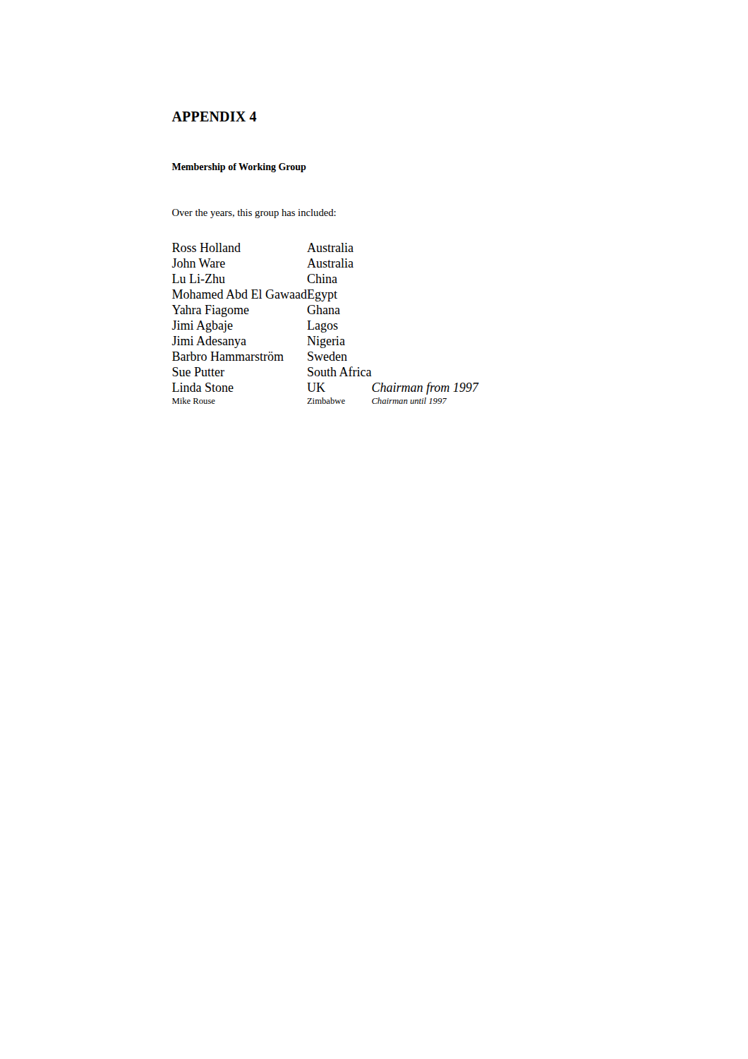APPENDIX 4
Membership of Working Group
Over the years, this group has included:
| Ross Holland | Australia | |
| John Ware | Australia | |
| Lu Li-Zhu | China | |
| Mohamed Abd El Gawaad | Egypt | |
| Yahra Fiagome | Ghana | |
| Jimi Agbaje | Lagos | |
| Jimi Adesanya | Nigeria | |
| Barbro Hammarström | Sweden | |
| Sue Putter | South Africa | |
| Linda Stone | UK | Chairman from 1997 |
| Mike Rouse | Zimbabwe | Chairman until 1997 |